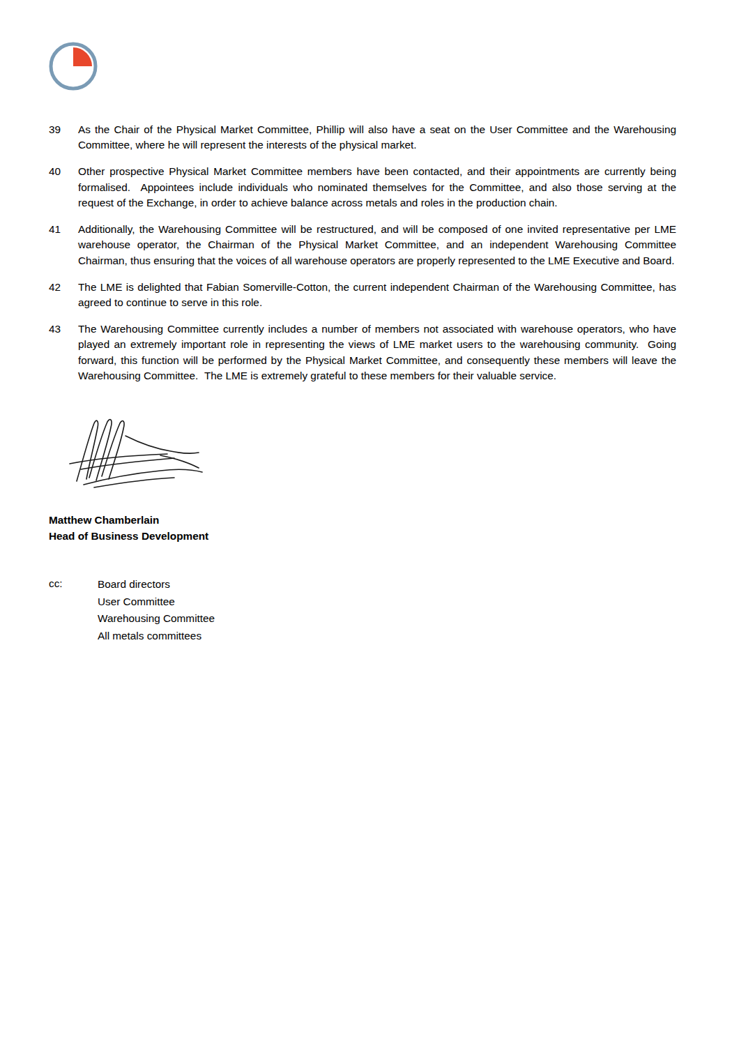39 As the Chair of the Physical Market Committee, Phillip will also have a seat on the User Committee and the Warehousing Committee, where he will represent the interests of the physical market.
40 Other prospective Physical Market Committee members have been contacted, and their appointments are currently being formalised. Appointees include individuals who nominated themselves for the Committee, and also those serving at the request of the Exchange, in order to achieve balance across metals and roles in the production chain.
41 Additionally, the Warehousing Committee will be restructured, and will be composed of one invited representative per LME warehouse operator, the Chairman of the Physical Market Committee, and an independent Warehousing Committee Chairman, thus ensuring that the voices of all warehouse operators are properly represented to the LME Executive and Board.
42 The LME is delighted that Fabian Somerville-Cotton, the current independent Chairman of the Warehousing Committee, has agreed to continue to serve in this role.
43 The Warehousing Committee currently includes a number of members not associated with warehouse operators, who have played an extremely important role in representing the views of LME market users to the warehousing community. Going forward, this function will be performed by the Physical Market Committee, and consequently these members will leave the Warehousing Committee. The LME is extremely grateful to these members for their valuable service.
Matthew Chamberlain
Head of Business Development
cc:
Board directors
User Committee
Warehousing Committee
All metals committees